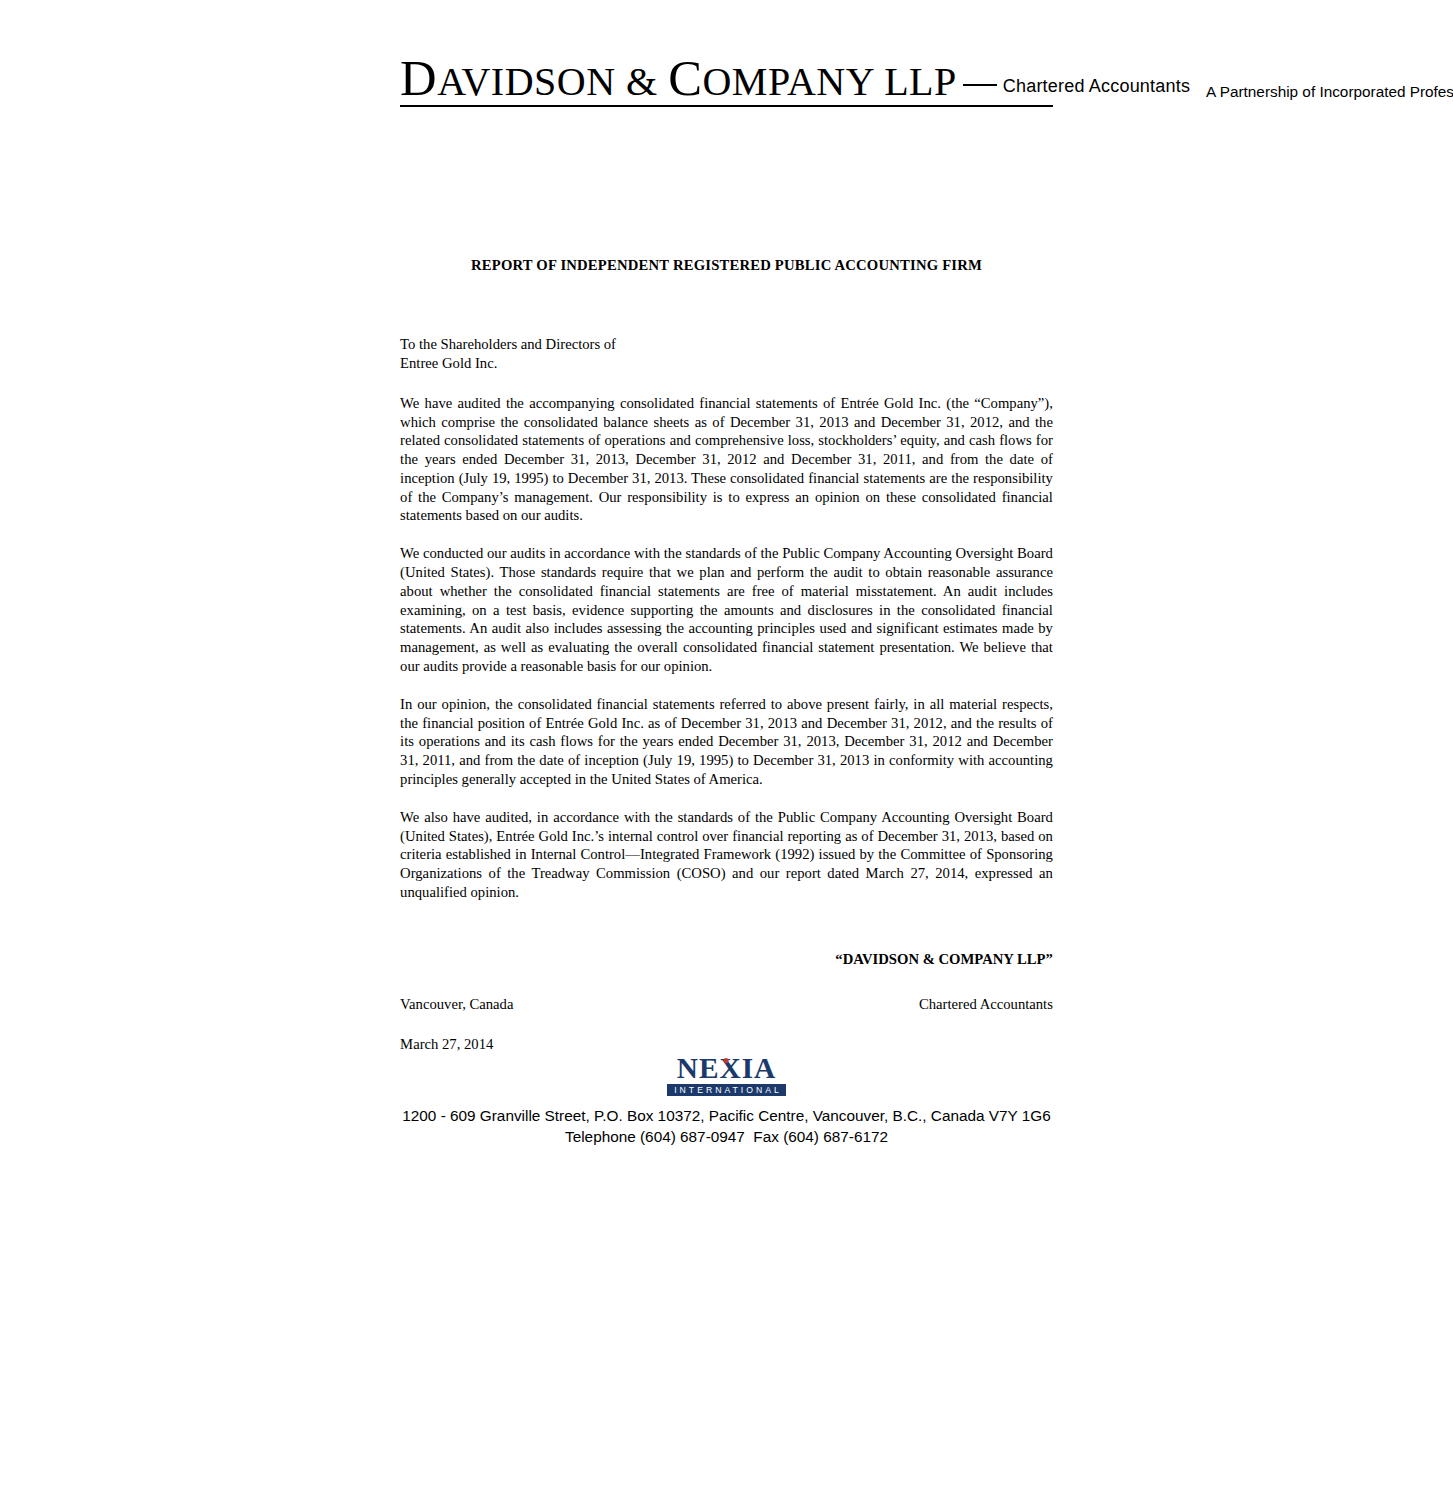DAVIDSON & COMPANY LLP
Chartered Accountants
A Partnership of Incorporated Professionals
REPORT OF INDEPENDENT REGISTERED PUBLIC ACCOUNTING FIRM
To the Shareholders and Directors of
Entree Gold Inc.
We have audited the accompanying consolidated financial statements of Entrée Gold Inc. (the “Company”), which comprise the consolidated balance sheets as of December 31, 2013 and December 31, 2012, and the related consolidated statements of operations and comprehensive loss, stockholders’ equity, and cash flows for the years ended December 31, 2013, December 31, 2012 and December 31, 2011, and from the date of inception (July 19, 1995) to December 31, 2013. These consolidated financial statements are the responsibility of the Company’s management. Our responsibility is to express an opinion on these consolidated financial statements based on our audits.
We conducted our audits in accordance with the standards of the Public Company Accounting Oversight Board (United States). Those standards require that we plan and perform the audit to obtain reasonable assurance about whether the consolidated financial statements are free of material misstatement. An audit includes examining, on a test basis, evidence supporting the amounts and disclosures in the consolidated financial statements. An audit also includes assessing the accounting principles used and significant estimates made by management, as well as evaluating the overall consolidated financial statement presentation. We believe that our audits provide a reasonable basis for our opinion.
In our opinion, the consolidated financial statements referred to above present fairly, in all material respects, the financial position of Entrée Gold Inc. as of December 31, 2013 and December 31, 2012, and the results of its operations and its cash flows for the years ended December 31, 2013, December 31, 2012 and December 31, 2011, and from the date of inception (July 19, 1995) to December 31, 2013 in conformity with accounting principles generally accepted in the United States of America.
We also have audited, in accordance with the standards of the Public Company Accounting Oversight Board (United States), Entrée Gold Inc.’s internal control over financial reporting as of December 31, 2013, based on criteria established in Internal Control—Integrated Framework (1992) issued by the Committee of Sponsoring Organizations of the Treadway Commission (COSO) and our report dated March 27, 2014, expressed an unqualified opinion.
“DAVIDSON & COMPANY LLP”
Vancouver, Canada
Chartered Accountants
March 27, 2014
N•EXIA
INTERNATIONAL
1200 - 609 Granville Street, P.O. Box 10372, Pacific Centre, Vancouver, B.C., Canada V7Y 1G6
Telephone (604) 687-0947 Fax (604) 687-6172